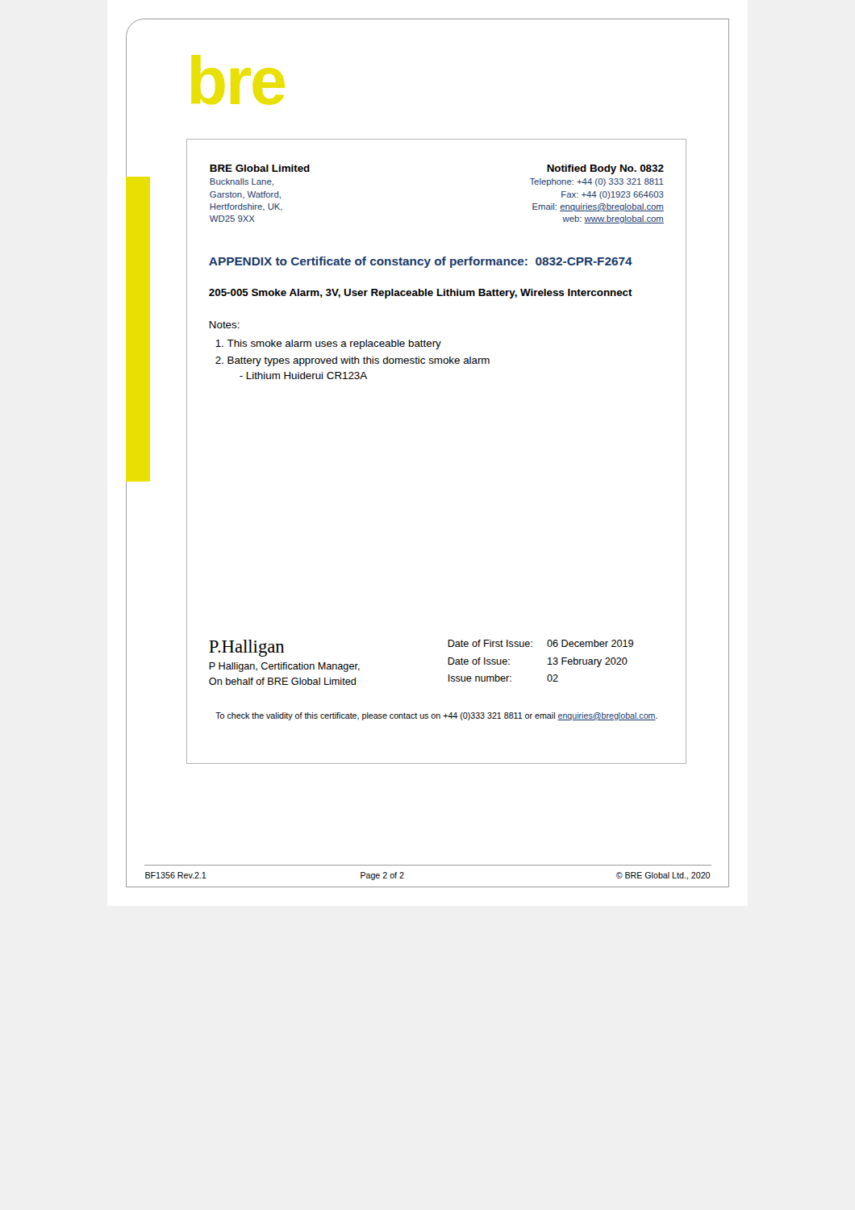bre
| BRE Global Limited Bucknalls Lane, Garston, Watford, Hertfordshire, UK, WD25 9XX | Notified Body No. 0832 Telephone: +44 (0) 333 321 8811 Fax: +44 (0)1923 664603 Email: enquiries@breglobal.com web: www.breglobal.com |
APPENDIX to Certificate of constancy of performance: 0832-CPR-F2674
205-005 Smoke Alarm, 3V, User Replaceable Lithium Battery, Wireless Interconnect
Notes:
This smoke alarm uses a replaceable battery
Battery types approved with this domestic smoke alarm
- Lithium Huiderui CR123A
| P.Halligan P Halligan, Certification Manager, On behalf of BRE Global Limited | / Date of First Issue: / 06 December 2019 / / Date of Issue: / 13 February 2020 / / Issue number: / 02 / |
To check the validity of this certificate, please contact us on +44 (0)333 321 8811 or email enquiries@breglobal.com.
| BF1356 Rev.2.1 | Page 2 of 2 | © BRE Global Ltd., 2020 |